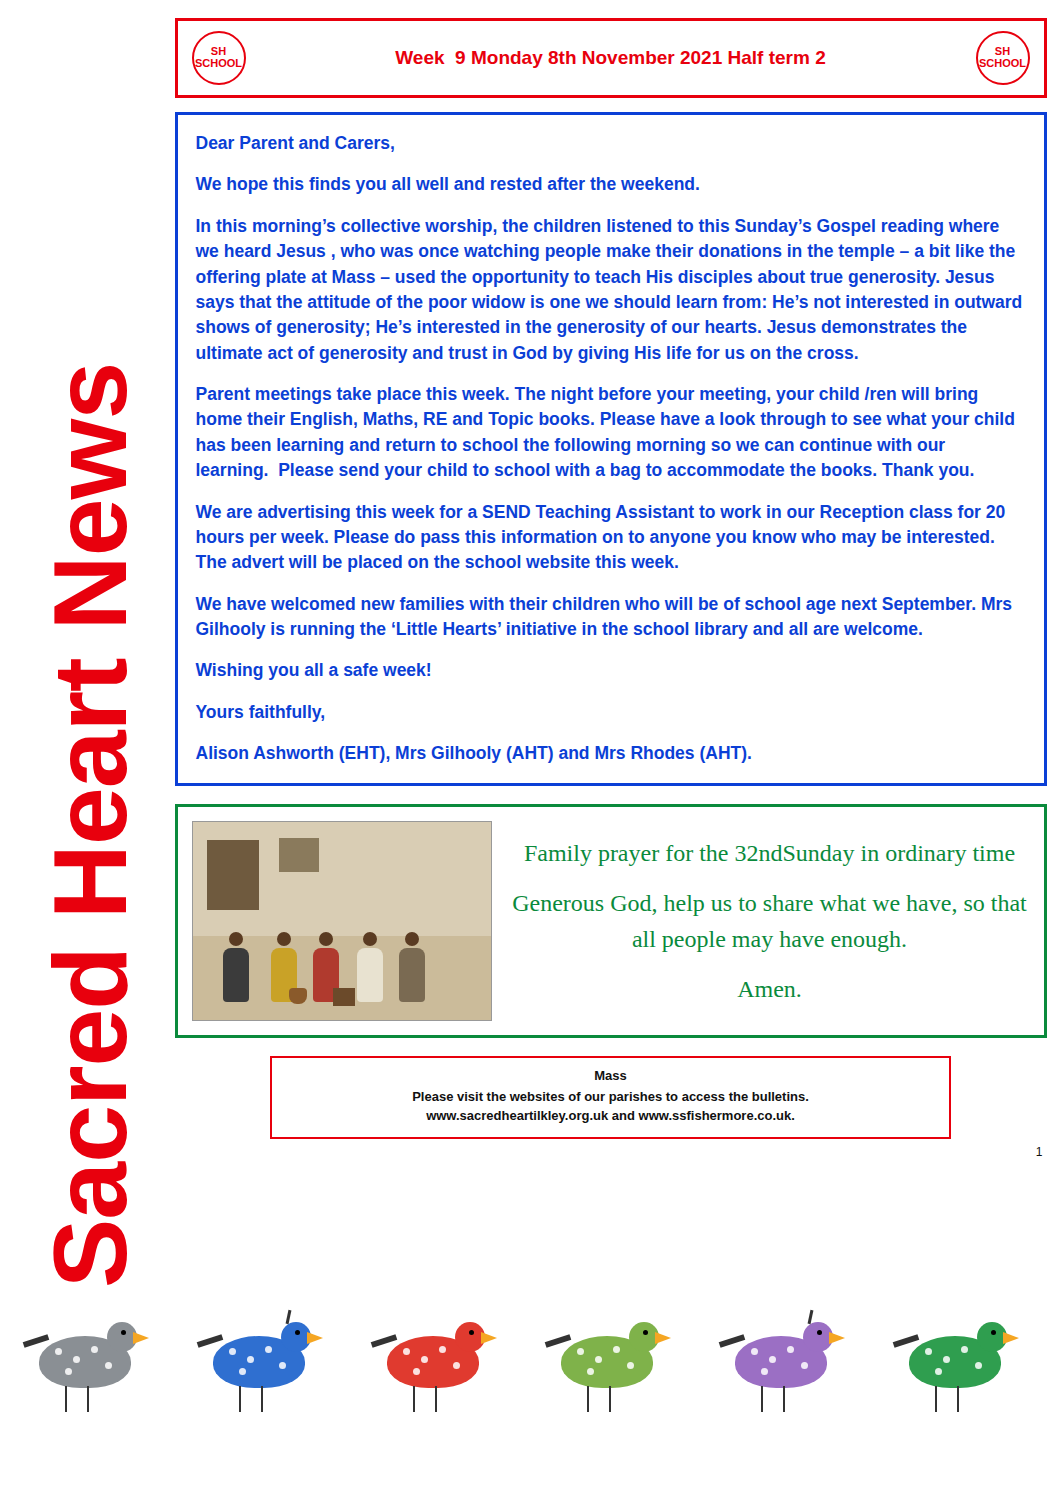Sacred Heart News
SH
SCHOOL
Week 9 Monday 8th November 2021 Half term 2
SH
SCHOOL
Dear Parent and Carers,
We hope this finds you all well and rested after the weekend.
In this morning’s collective worship, the children listened to this Sunday’s Gospel reading where we heard Jesus , who was once watching people make their donations in the temple – a bit like the offering plate at Mass – used the opportunity to teach His disciples about true generosity. Jesus says that the attitude of the poor widow is one we should learn from: He’s not interested in outward shows of generosity; He’s interested in the generosity of our hearts. Jesus demonstrates the ultimate act of generosity and trust in God by giving His life for us on the cross.
Parent meetings take place this week. The night before your meeting, your child /ren will bring home their English, Maths, RE and Topic books. Please have a look through to see what your child has been learning and return to school the following morning so we can continue with our learning. Please send your child to school with a bag to accommodate the books. Thank you.
We are advertising this week for a SEND Teaching Assistant to work in our Reception class for 20 hours per week. Please do pass this information on to anyone you know who may be interested. The advert will be placed on the school website this week.
We have welcomed new families with their children who will be of school age next September. Mrs Gilhooly is running the ‘Little Hearts’ initiative in the school library and all are welcome.
Wishing you all a safe week!
Yours faithfully,
Alison Ashworth (EHT), Mrs Gilhooly (AHT) and Mrs Rhodes (AHT).
Family prayer for the 32ndSunday in ordinary time
Generous God, help us to share what we have, so that all people may have enough.
Amen.
Mass
Please visit the websites of our parishes to access the bulletins.
www.sacredheartilkley.org.uk and www.ssfishermore.co.uk.
1